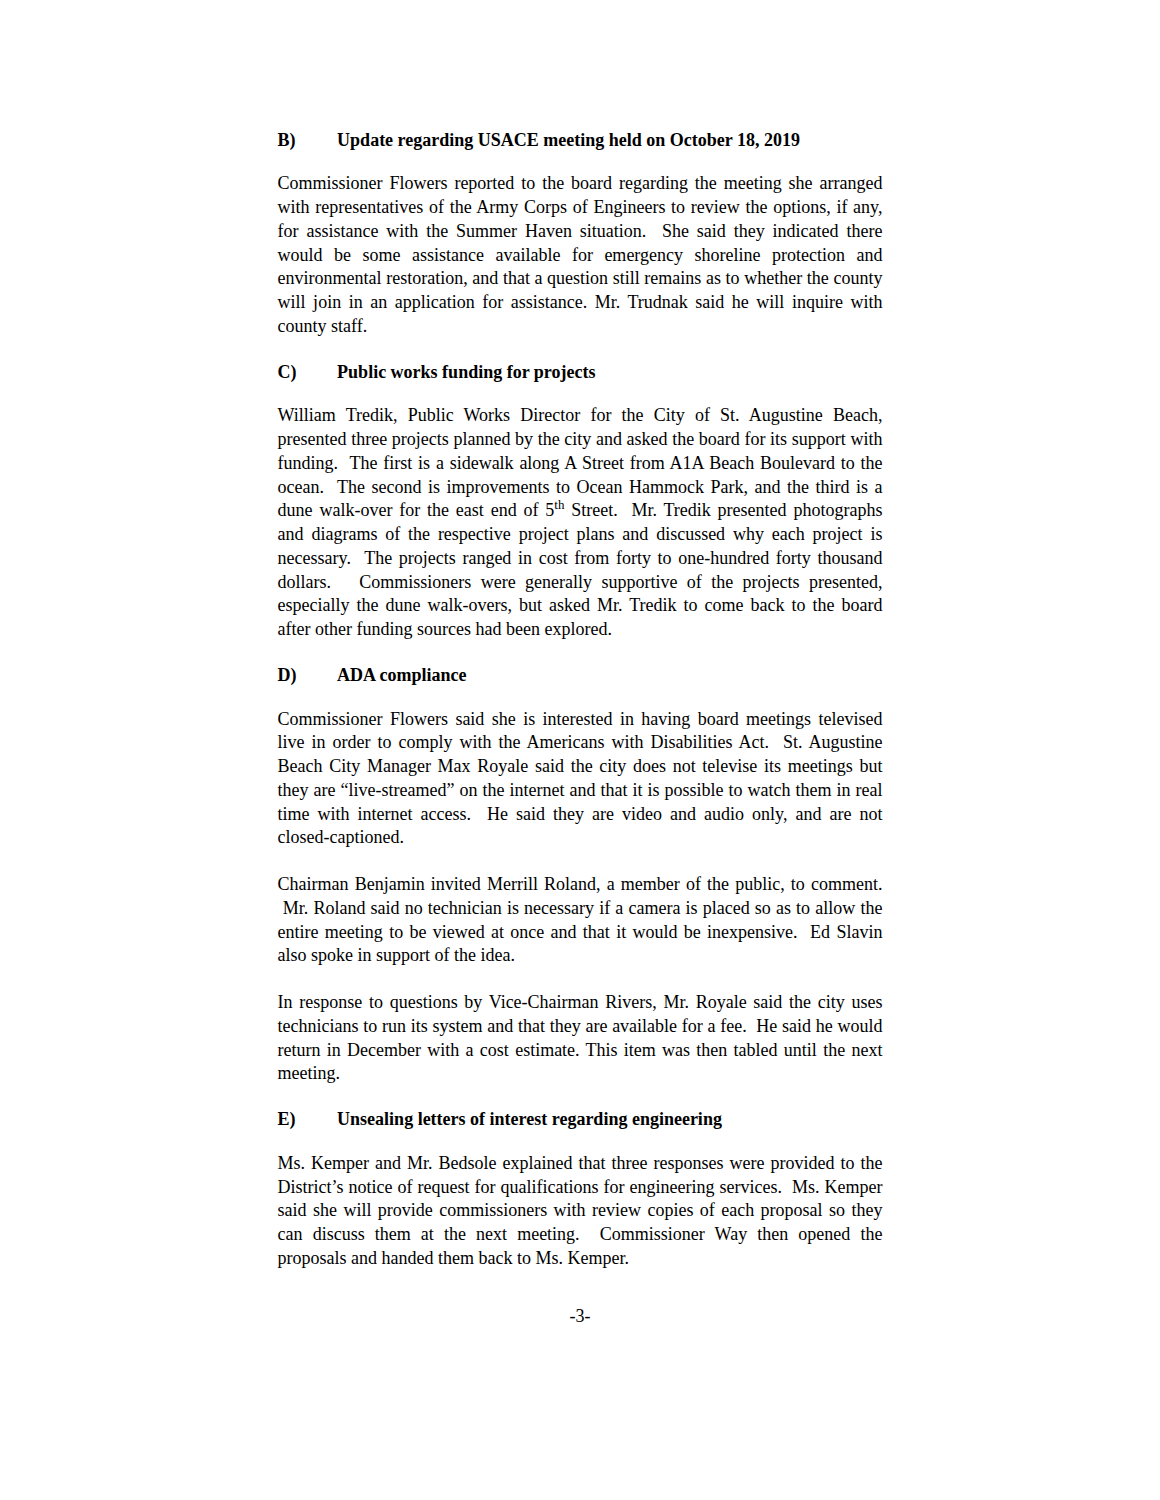B) Update regarding USACE meeting held on October 18, 2019
Commissioner Flowers reported to the board regarding the meeting she arranged with representatives of the Army Corps of Engineers to review the options, if any, for assistance with the Summer Haven situation. She said they indicated there would be some assistance available for emergency shoreline protection and environmental restoration, and that a question still remains as to whether the county will join in an application for assistance. Mr. Trudnak said he will inquire with county staff.
C) Public works funding for projects
William Tredik, Public Works Director for the City of St. Augustine Beach, presented three projects planned by the city and asked the board for its support with funding. The first is a sidewalk along A Street from A1A Beach Boulevard to the ocean. The second is improvements to Ocean Hammock Park, and the third is a dune walk-over for the east end of 5th Street. Mr. Tredik presented photographs and diagrams of the respective project plans and discussed why each project is necessary. The projects ranged in cost from forty to one-hundred forty thousand dollars. Commissioners were generally supportive of the projects presented, especially the dune walk-overs, but asked Mr. Tredik to come back to the board after other funding sources had been explored.
D) ADA compliance
Commissioner Flowers said she is interested in having board meetings televised live in order to comply with the Americans with Disabilities Act. St. Augustine Beach City Manager Max Royale said the city does not televise its meetings but they are “live-streamed” on the internet and that it is possible to watch them in real time with internet access. He said they are video and audio only, and are not closed-captioned.
Chairman Benjamin invited Merrill Roland, a member of the public, to comment. Mr. Roland said no technician is necessary if a camera is placed so as to allow the entire meeting to be viewed at once and that it would be inexpensive. Ed Slavin also spoke in support of the idea.
In response to questions by Vice-Chairman Rivers, Mr. Royale said the city uses technicians to run its system and that they are available for a fee. He said he would return in December with a cost estimate. This item was then tabled until the next meeting.
E) Unsealing letters of interest regarding engineering
Ms. Kemper and Mr. Bedsole explained that three responses were provided to the District’s notice of request for qualifications for engineering services. Ms. Kemper said she will provide commissioners with review copies of each proposal so they can discuss them at the next meeting. Commissioner Way then opened the proposals and handed them back to Ms. Kemper.
-3-